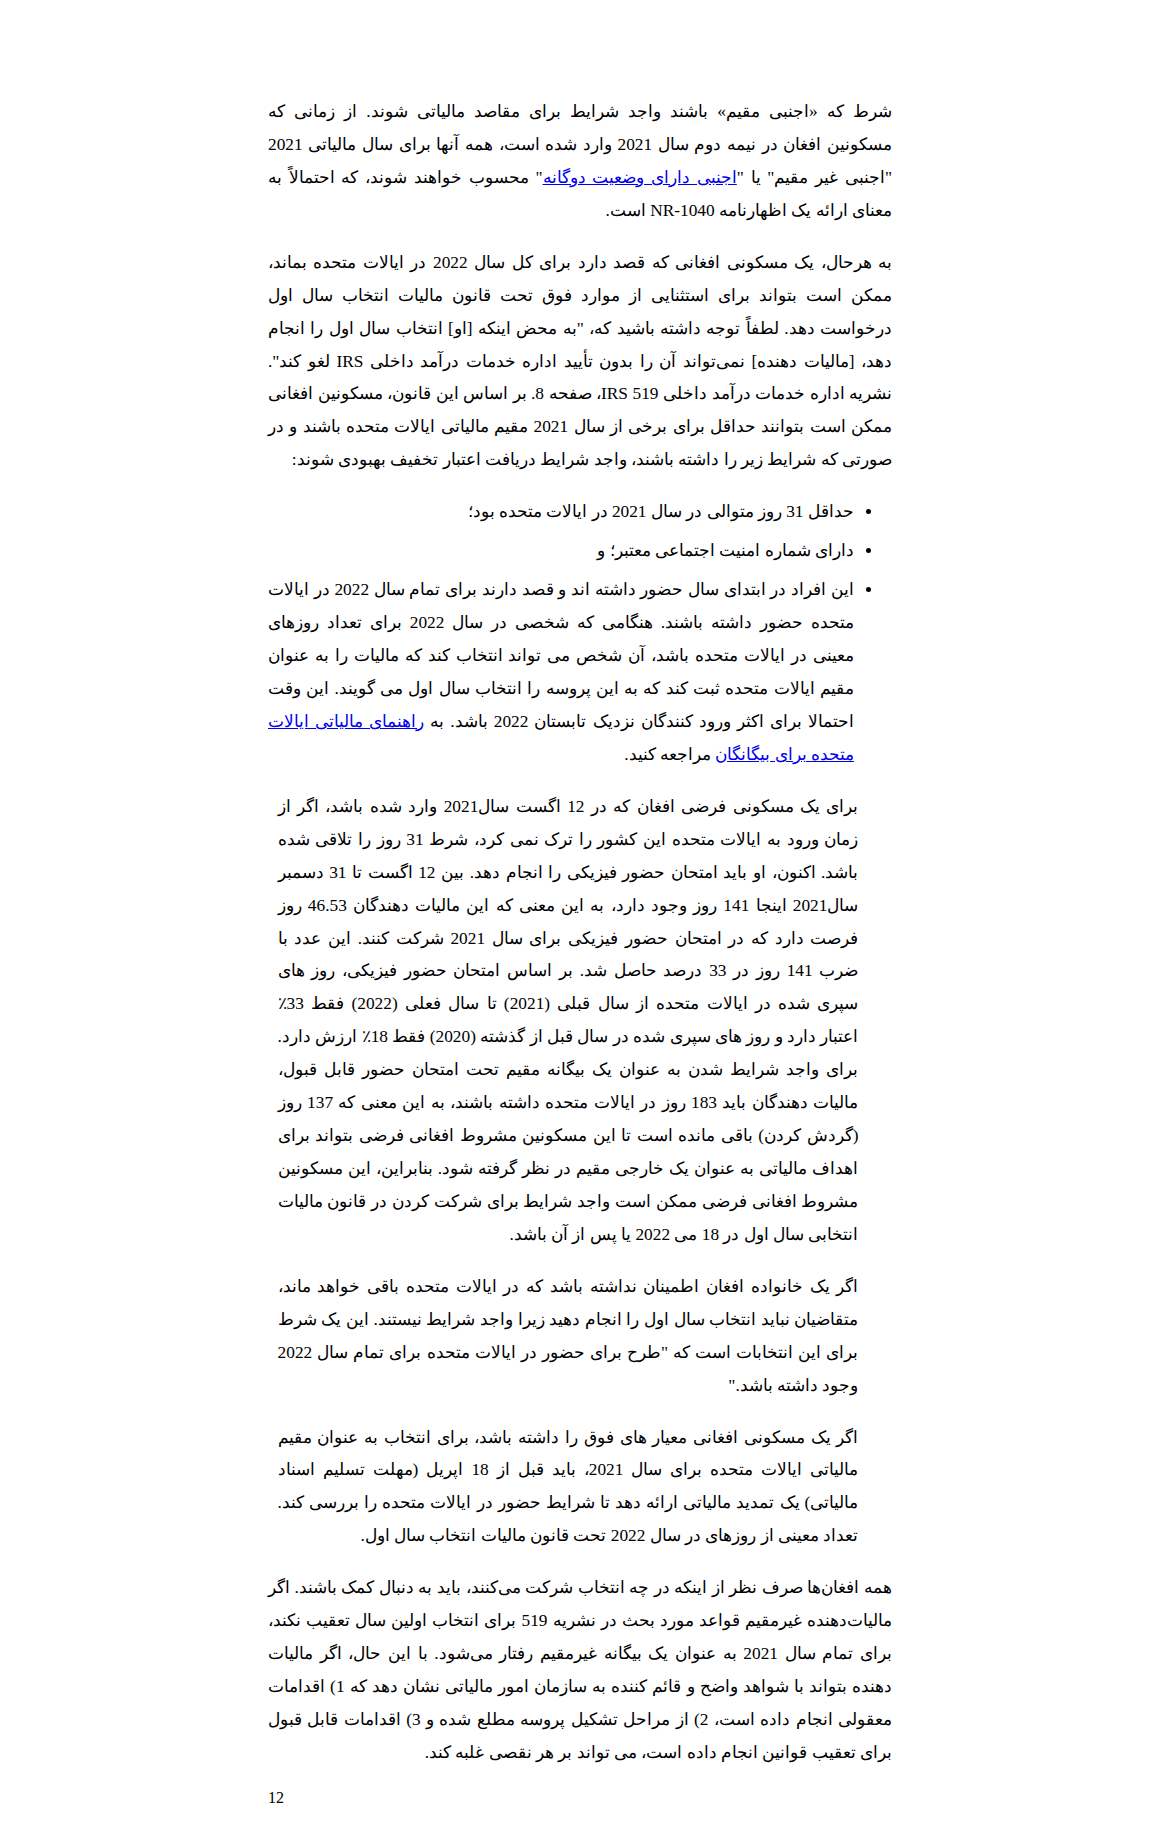شرط که «اجنبی مقیم» باشند واجد شرایط برای مقاصد مالیاتی شوند. از زمانی که مسکونین افغان در نیمه دوم سال 2021 وارد شده است، همه آنها برای سال مالیاتی 2021 "اجنبی غیر مقیم" یا "اجنبی دارای وضعیت دوگانه" محسوب خواهند شوند، که احتمالاً به معنای ارائه یک اظهارنامه 1040-NR است.
به هرحال، یک مسکونی افغانی که قصد دارد برای کل سال 2022 در ایالات متحده بماند، ممکن است بتواند برای استثنایی از موارد فوق تحت قانون مالیات انتخاب سال اول درخواست دهد. لطفاً توجه داشته باشید که، "به محض اینکه [او] انتخاب سال اول را انجام دهد، [مالیات دهنده] نمی‌تواند آن را بدون تأیید اداره خدمات درآمد داخلی IRS لغو کند". نشریه اداره خدمات درآمد داخلی IRS 519، صفحه 8. بر اساس این قانون، مسکونین افغانی ممکن است بتوانند حداقل برای برخی از سال 2021 مقیم مالیاتی ایالات متحده باشند و در صورتی که شرایط زیر را داشته باشند، واجد شرایط دریافت اعتبار تخفیف بهبودی شوند:
حداقل 31 روز متوالی در سال 2021 در ایالات متحده بود؛
دارای شماره امنیت اجتماعی معتبر؛ و
این افراد در ابتدای سال حضور داشته اند و قصد دارند برای تمام سال 2022 در ایالات متحده حضور داشته باشند. هنگامی که شخصی در سال 2022 برای تعداد روزهای معینی در ایالات متحده باشد، آن شخص می تواند انتخاب کند که مالیات را به عنوان مقیم ایالات متحده ثبت کند که به این پروسه را انتخاب سال اول می گویند. این وقت احتمالا برای اکثر ورود کنندگان نزدیک تابستان 2022 باشد. به راهنمای مالیاتی ایالات متحده برای بیگانگان مراجعه کنید.
برای یک مسکونی فرضی افغان که در 12 اگست سال2021 وارد شده باشد، اگر از زمان ورود به ایالات متحده این کشور را ترک نمی کرد، شرط 31 روز را تلاقی شده باشد. اکنون، او باید امتحان حضور فیزیکی را انجام دهد. بین 12 اگست تا 31 دسمبر سال2021 اینجا 141 روز وجود دارد، به این معنی که این مالیات دهندگان 46.53 روز فرصت دارد که در امتحان حضور فیزیکی برای سال 2021 شرکت کنند. این عدد با ضرب 141 روز در 33 درصد حاصل شد. بر اساس امتحان حضور فیزیکی، روز های سپری شده در ایالات متحده از سال قبلی (2021) تا سال فعلی (2022) فقط 33٪ اعتبار دارد و روز های سپری شده در سال قبل از گذشته (2020) فقط 18٪ ارزش دارد. برای واجد شرایط شدن به عنوان یک بیگانه مقیم تحت امتحان حضور قابل قبول، مالیات دهندگان باید 183 روز در ایالات متحده داشته باشند، به این معنی که 137 روز (گردش کردن) باقی مانده است تا این مسکونین مشروط افغانی فرضی بتواند برای اهداف مالیاتی به عنوان یک خارجی مقیم در نظر گرفته شود. بنابراین، این مسکونین مشروط افغانی فرضی ممکن است واجد شرایط برای شرکت کردن در قانون مالیات انتخابی سال اول در 18 می 2022 یا پس از آن باشد.
اگر یک خانواده افغان اطمینان نداشته باشد که در ایالات متحده باقی خواهد ماند، متقاضیان نباید انتخاب سال اول را انجام دهید زیرا واجد شرایط نیستند. این یک شرط برای این انتخابات است که "طرح برای حضور در ایالات متحده برای تمام سال 2022 وجود داشته باشد."
اگر یک مسکونی افغانی معیار های فوق را داشته باشد، برای انتخاب به عنوان مقیم مالیاتی ایالات متحده برای سال 2021، باید قبل از 18 اپریل (مهلت تسلیم اسناد مالیاتی) یک تمدید مالیاتی ارائه دهد تا شرایط حضور در ایالات متحده را بررسی کند. تعداد معینی از روزهای در سال 2022 تحت قانون مالیات انتخاب سال اول.
همه افغان‌ها صرف نظر از اینکه در چه انتخاب شرکت می‌کنند، باید به دنبال کمک باشند. اگر مالیات‌دهنده غیرمقیم قواعد مورد بحث در نشریه 519 برای انتخاب اولین سال تعقیب نکند، برای تمام سال 2021 به عنوان یک بیگانه غیرمقیم رفتار می‌شود. با این حال، اگر مالیات دهنده بتواند با شواهد واضح و قائم کننده به سازمان امور مالیاتی نشان دهد که 1) اقدامات معقولی انجام داده است، 2) از مراحل تشکیل پروسه مطلع شده و 3) اقدامات قابل قبول برای تعقیب قوانین انجام داده است، می تواند بر هر نقصی غلبه کند.
12